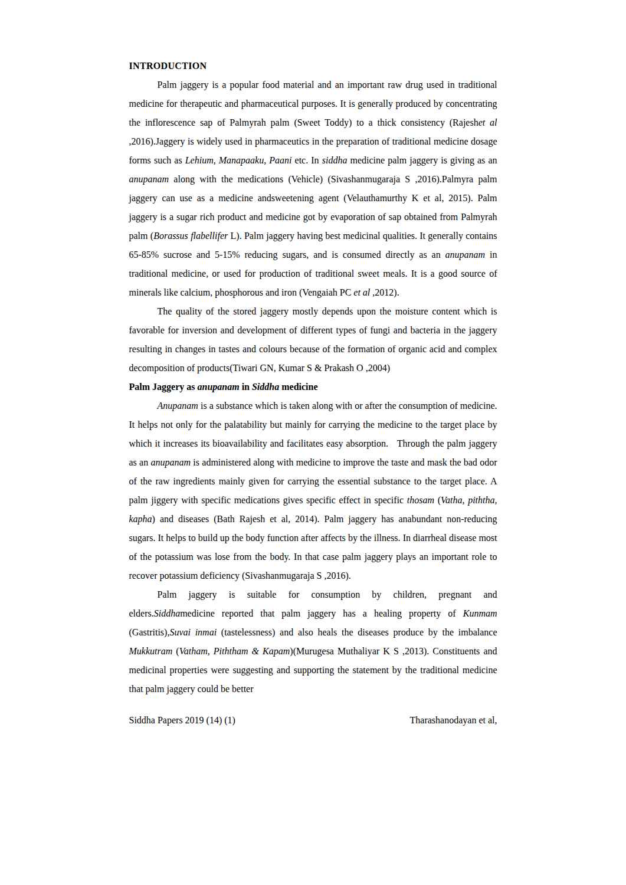INTRODUCTION
Palm jaggery is a popular food material and an important raw drug used in traditional medicine for therapeutic and pharmaceutical purposes. It is generally produced by concentrating the inflorescence sap of Palmyrah palm (Sweet Toddy) to a thick consistency (Rajeshet al ,2016).Jaggery is widely used in pharmaceutics in the preparation of traditional medicine dosage forms such as Lehium, Manapaaku, Paani etc. In siddha medicine palm jaggery is giving as an anupanam along with the medications (Vehicle) (Sivashanmugaraja S ,2016).Palmyra palm jaggery can use as a medicine andsweetening agent (Velauthamurthy K et al, 2015). Palm jaggery is a sugar rich product and medicine got by evaporation of sap obtained from Palmyrah palm (Borassus flabellifer L). Palm jaggery having best medicinal qualities. It generally contains 65-85% sucrose and 5-15% reducing sugars, and is consumed directly as an anupanam in traditional medicine, or used for production of traditional sweet meals. It is a good source of minerals like calcium, phosphorous and iron (Vengaiah PC et al ,2012).
The quality of the stored jaggery mostly depends upon the moisture content which is favorable for inversion and development of different types of fungi and bacteria in the jaggery resulting in changes in tastes and colours because of the formation of organic acid and complex decomposition of products(Tiwari GN, Kumar S & Prakash O ,2004)
Palm Jaggery as anupanam in Siddha medicine
Anupanam is a substance which is taken along with or after the consumption of medicine. It helps not only for the palatability but mainly for carrying the medicine to the target place by which it increases its bioavailability and facilitates easy absorption. Through the palm jaggery as an anupanam is administered along with medicine to improve the taste and mask the bad odor of the raw ingredients mainly given for carrying the essential substance to the target place. A palm jiggery with specific medications gives specific effect in specific thosam (Vatha, piththa, kapha) and diseases (Bath Rajesh et al, 2014). Palm jaggery has anabundant non-reducing sugars. It helps to build up the body function after affects by the illness. In diarrheal disease most of the potassium was lose from the body. In that case palm jaggery plays an important role to recover potassium deficiency (Sivashanmugaraja S ,2016).
Palm jaggery is suitable for consumption by children, pregnant and elders.Siddhamedicine reported that palm jaggery has a healing property of Kunmam (Gastritis),Suvai inmai (tastelessness) and also heals the diseases produce by the imbalance Mukkutram (Vatham, Piththam & Kapam)(Murugesa Muthaliyar K S ,2013). Constituents and medicinal properties were suggesting and supporting the statement by the traditional medicine that palm jaggery could be better
Siddha Papers 2019 (14) (1)
Tharashanodayan et al,